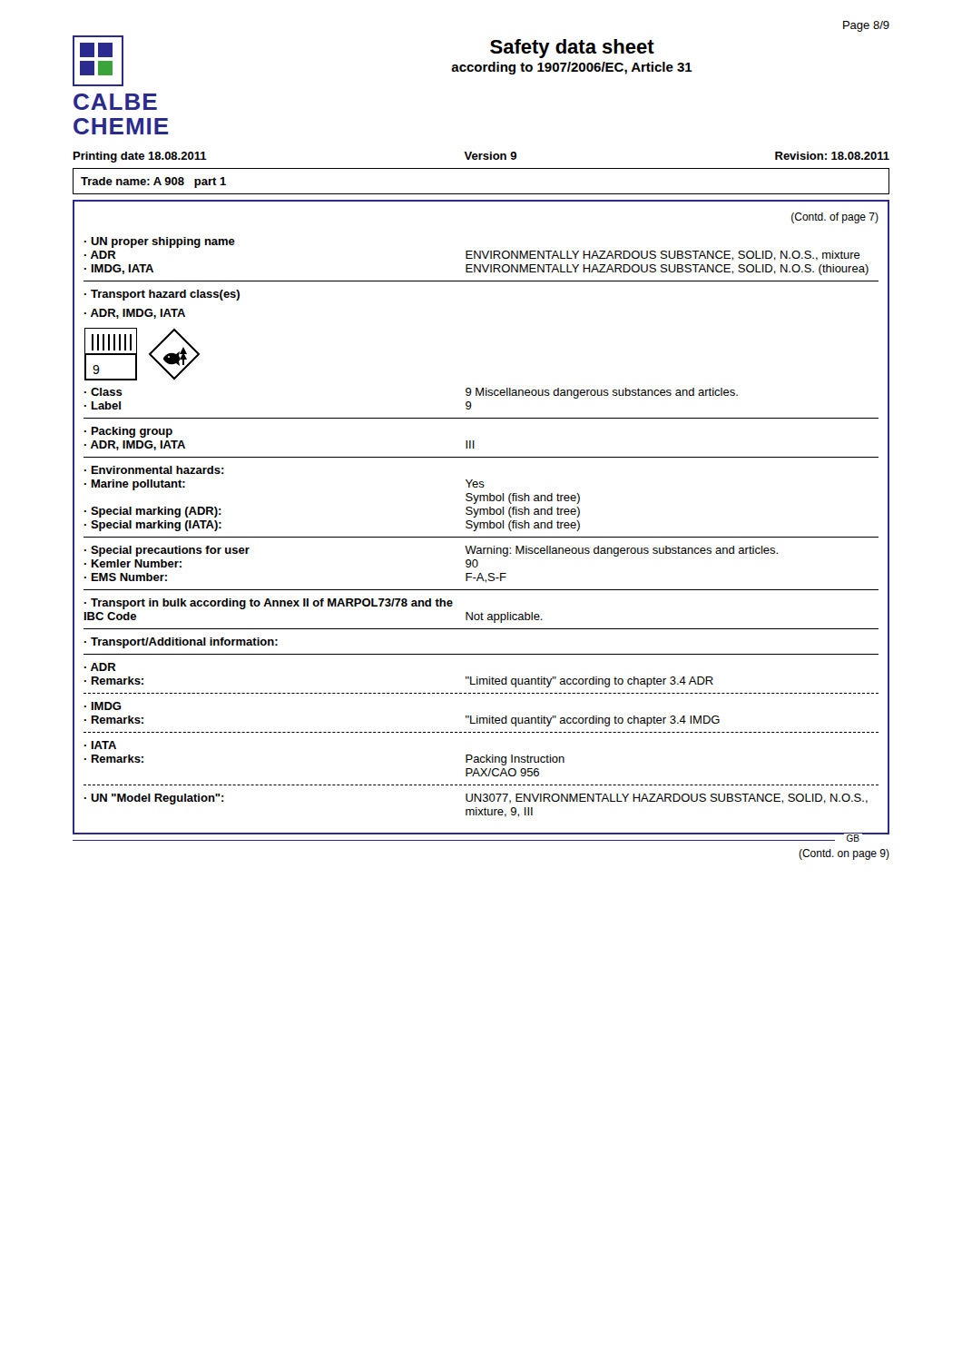Page 8/9
CALBE
CHEMIE
Safety data sheet
according to 1907/2006/EC, Article 31
Printing date 18.08.2011
Version 9
Revision: 18.08.2011
Trade name: A 908 part 1
(Contd. of page 7)
· UN proper shipping name
· ADR
ENVIRONMENTALLY HAZARDOUS SUBSTANCE, SOLID, N.O.S., mixture
· IMDG, IATA
ENVIRONMENTALLY HAZARDOUS SUBSTANCE, SOLID, N.O.S. (thiourea)
· Transport hazard class(es)
· ADR, IMDG, IATA
9
· Class
9 Miscellaneous dangerous substances and articles.
· Label
9
· Packing group
· ADR, IMDG, IATA
III
· Environmental hazards:
· Marine pollutant:
Yes
Symbol (fish and tree)
· Special marking (ADR):
Symbol (fish and tree)
· Special marking (IATA):
Symbol (fish and tree)
· Special precautions for user
Warning: Miscellaneous dangerous substances and articles.
· Kemler Number:
90
· EMS Number:
F-A,S-F
· Transport in bulk according to Annex II of MARPOL73/78 and the IBC Code
Not applicable.
· Transport/Additional information:
· ADR
· Remarks:
"Limited quantity" according to chapter 3.4 ADR
· IMDG
· Remarks:
"Limited quantity" according to chapter 3.4 IMDG
· IATA
· Remarks:
Packing Instruction
PAX/CAO 956
· UN "Model Regulation":
UN3077, ENVIRONMENTALLY HAZARDOUS SUBSTANCE, SOLID, N.O.S., mixture, 9, III
GB
(Contd. on page 9)